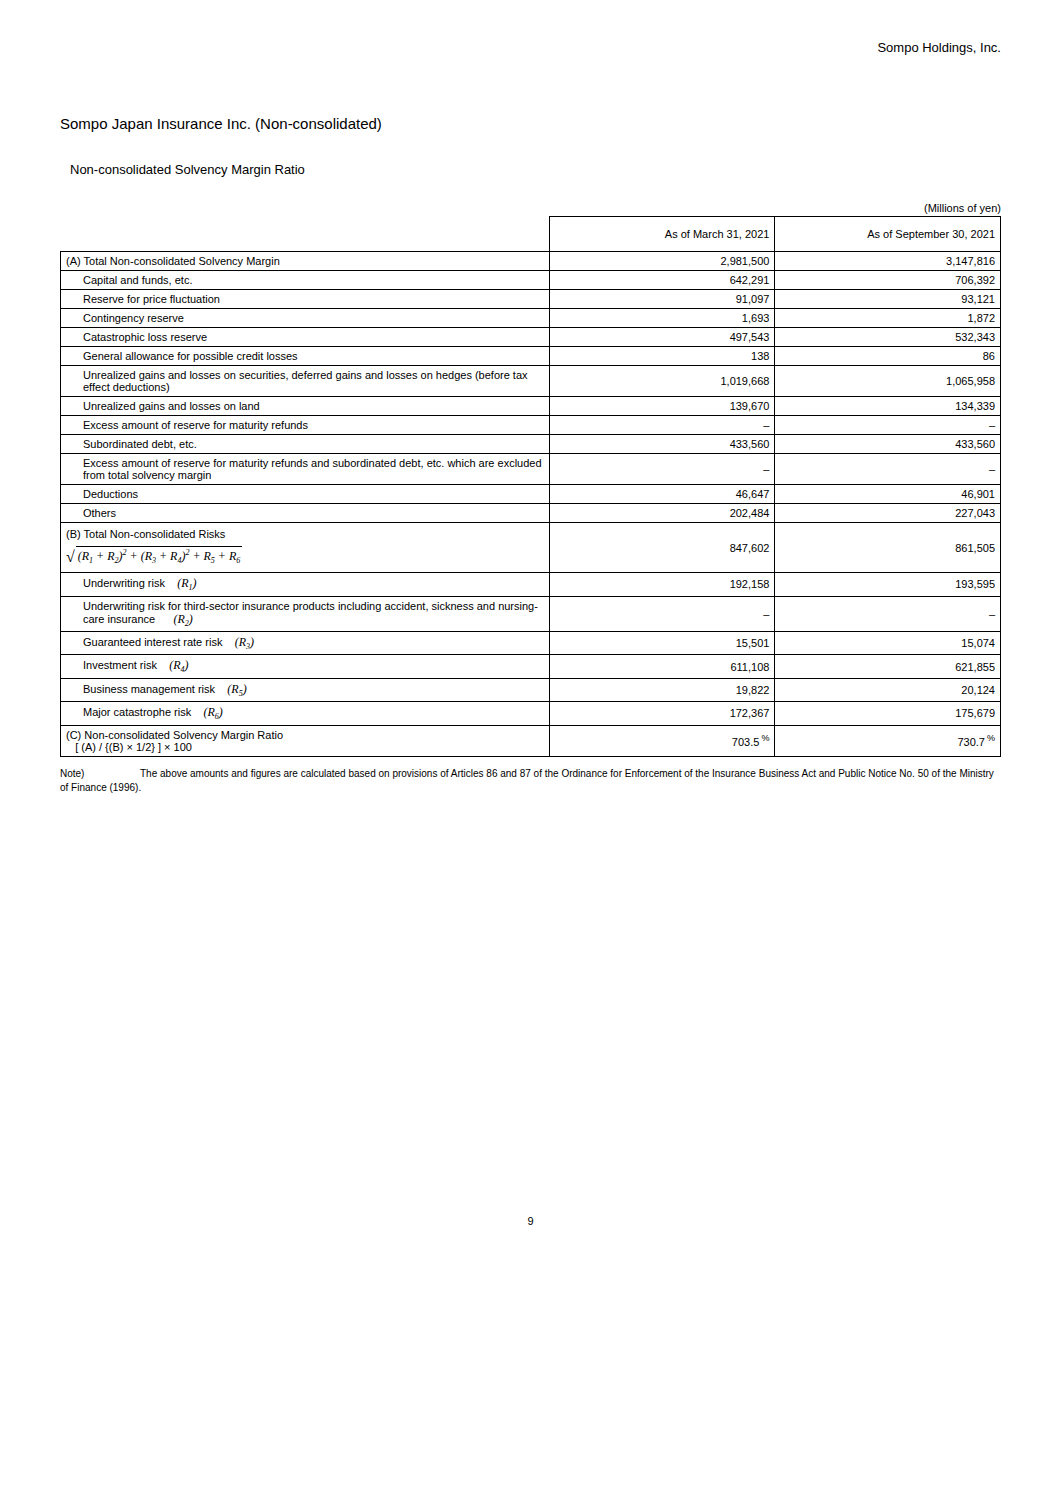Sompo Holdings, Inc.
Sompo Japan Insurance Inc. (Non-consolidated)
Non-consolidated Solvency Margin Ratio
(Millions of yen)
| | As of March 31, 2021 | As of September 30, 2021 |
| --- | --- | --- |
| (A) Total Non-consolidated Solvency Margin | 2,981,500 | 3,147,816 |
| Capital and funds, etc. | 642,291 | 706,392 |
| Reserve for price fluctuation | 91,097 | 93,121 |
| Contingency reserve | 1,693 | 1,872 |
| Catastrophic loss reserve | 497,543 | 532,343 |
| General allowance for possible credit losses | 138 | 86 |
| Unrealized gains and losses on securities, deferred gains and losses on hedges (before tax effect deductions) | 1,019,668 | 1,065,958 |
| Unrealized gains and losses on land | 139,670 | 134,339 |
| Excess amount of reserve for maturity refunds | – | – |
| Subordinated debt, etc. | 433,560 | 433,560 |
| Excess amount of reserve for maturity refunds and subordinated debt, etc. which are excluded from total solvency margin | – | – |
| Deductions | 46,647 | 46,901 |
| Others | 202,484 | 227,043 |
| (B) Total Non-consolidated Risks √ (R 1 + R 2 ) 2 + (R 3 + R 4 ) 2 + R 5 + R 6 | 847,602 | 861,505 |
| Underwriting risk (R 1 ) | 192,158 | 193,595 |
| Underwriting risk for third-sector insurance products including accident, sickness and nursing-care insurance (R 2 ) | – | – |
| Guaranteed interest rate risk (R 3 ) | 15,501 | 15,074 |
| Investment risk (R 4 ) | 611,108 | 621,855 |
| Business management risk (R 5 ) | 19,822 | 20,124 |
| Major catastrophe risk (R 6 ) | 172,367 | 175,679 |
| (C) Non-consolidated Solvency Margin Ratio [ (A) / {(B) × 1/2} ] × 100 | 703.5 % | 730.7 % |
Note) The above amounts and figures are calculated based on provisions of Articles 86 and 87 of the Ordinance for Enforcement of the Insurance Business Act and Public Notice No. 50 of the Ministry of Finance (1996).
9